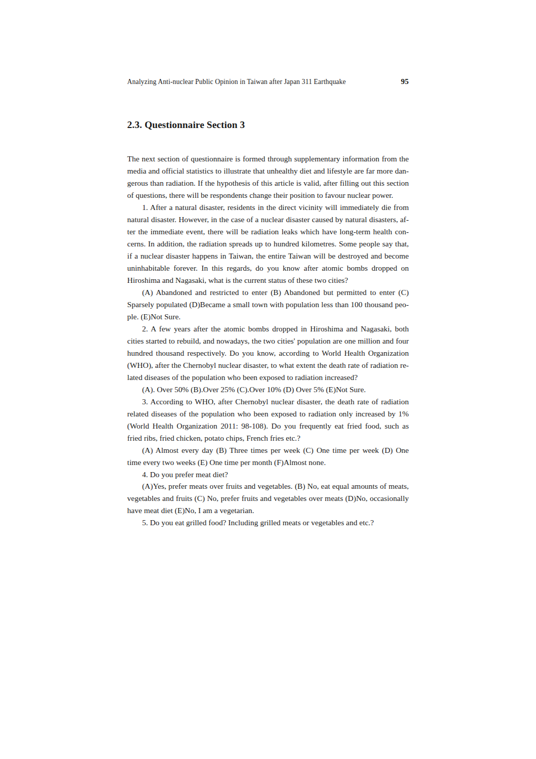Analyzing Anti-nuclear Public Opinion in Taiwan after Japan 311 Earthquake 95
2.3. Questionnaire Section 3
The next section of questionnaire is formed through supplementary information from the media and official statistics to illustrate that unhealthy diet and lifestyle are far more dangerous than radiation. If the hypothesis of this article is valid, after filling out this section of questions, there will be respondents change their position to favour nuclear power.
1. After a natural disaster, residents in the direct vicinity will immediately die from natural disaster. However, in the case of a nuclear disaster caused by natural disasters, after the immediate event, there will be radiation leaks which have long-term health concerns. In addition, the radiation spreads up to hundred kilometres. Some people say that, if a nuclear disaster happens in Taiwan, the entire Taiwan will be destroyed and become uninhabitable forever. In this regards, do you know after atomic bombs dropped on Hiroshima and Nagasaki, what is the current status of these two cities?
(A) Abandoned and restricted to enter (B) Abandoned but permitted to enter (C) Sparsely populated (D)Became a small town with population less than 100 thousand people. (E)Not Sure.
2. A few years after the atomic bombs dropped in Hiroshima and Nagasaki, both cities started to rebuild, and nowadays, the two cities' population are one million and four hundred thousand respectively. Do you know, according to World Health Organization (WHO), after the Chernobyl nuclear disaster, to what extent the death rate of radiation related diseases of the population who been exposed to radiation increased?
(A). Over 50% (B).Over 25% (C).Over 10% (D) Over 5% (E)Not Sure.
3. According to WHO, after Chernobyl nuclear disaster, the death rate of radiation related diseases of the population who been exposed to radiation only increased by 1% (World Health Organization 2011: 98-108). Do you frequently eat fried food, such as fried ribs, fried chicken, potato chips, French fries etc.?
(A) Almost every day (B) Three times per week (C) One time per week (D) One time every two weeks (E) One time per month (F)Almost none.
4. Do you prefer meat diet?
(A)Yes, prefer meats over fruits and vegetables. (B) No, eat equal amounts of meats, vegetables and fruits (C) No, prefer fruits and vegetables over meats (D)No, occasionally have meat diet (E)No, I am a vegetarian.
5. Do you eat grilled food? Including grilled meats or vegetables and etc.?